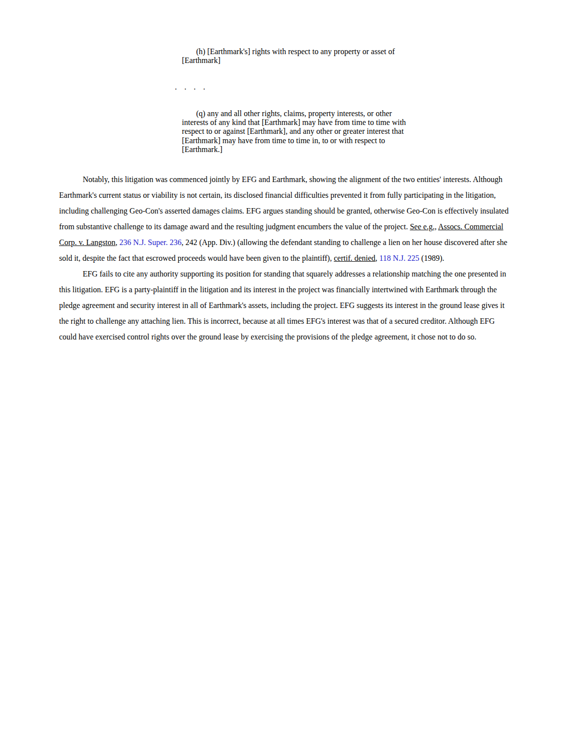(h) [Earthmark's] rights with respect to any property or asset of [Earthmark]
. . . .
(q) any and all other rights, claims, property interests, or other interests of any kind that [Earthmark] may have from time to time with respect to or against [Earthmark], and any other or greater interest that [Earthmark] may have from time to time in, to or with respect to [Earthmark.]
Notably, this litigation was commenced jointly by EFG and Earthmark, showing the alignment of the two entities' interests. Although Earthmark's current status or viability is not certain, its disclosed financial difficulties prevented it from fully participating in the litigation, including challenging Geo-Con's asserted damages claims. EFG argues standing should be granted, otherwise Geo-Con is effectively insulated from substantive challenge to its damage award and the resulting judgment encumbers the value of the project. See e.g., Assocs. Commercial Corp. v. Langston, 236 N.J. Super. 236, 242 (App. Div.) (allowing the defendant standing to challenge a lien on her house discovered after she sold it, despite the fact that escrowed proceeds would have been given to the plaintiff), certif. denied, 118 N.J. 225 (1989).
EFG fails to cite any authority supporting its position for standing that squarely addresses a relationship matching the one presented in this litigation. EFG is a party-plaintiff in the litigation and its interest in the project was financially intertwined with Earthmark through the pledge agreement and security interest in all of Earthmark's assets, including the project. EFG suggests its interest in the ground lease gives it the right to challenge any attaching lien. This is incorrect, because at all times EFG's interest was that of a secured creditor. Although EFG could have exercised control rights over the ground lease by exercising the provisions of the pledge agreement, it chose not to do so.